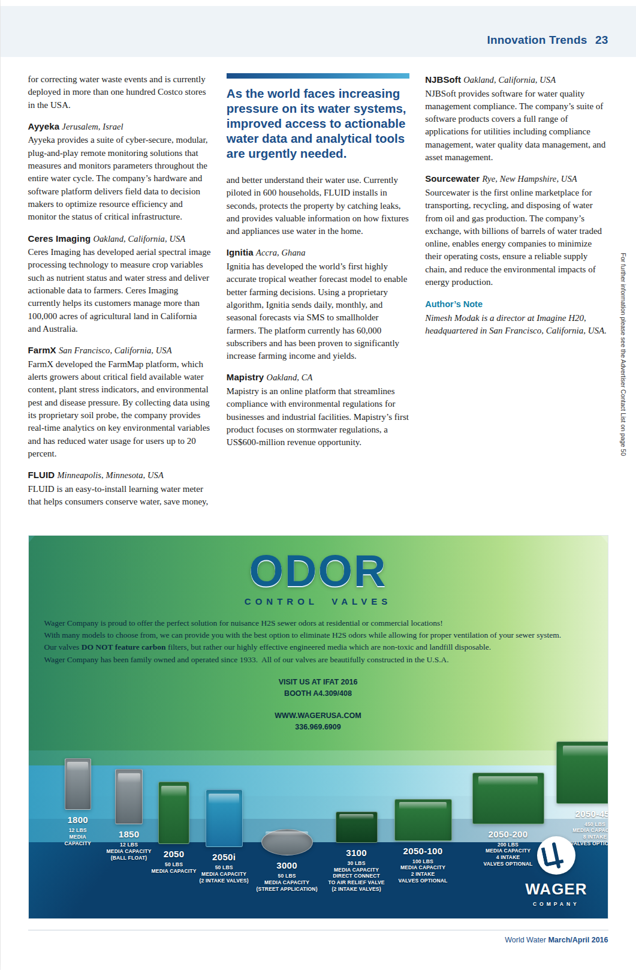Innovation Trends 23
for correcting water waste events and is currently deployed in more than one hundred Costco stores in the USA.
Ayyeka Jerusalem, Israel
Ayyeka provides a suite of cyber-secure, modular, plug-and-play remote monitoring solutions that measures and monitors parameters throughout the entire water cycle. The company’s hardware and software platform delivers field data to decision makers to optimize resource efficiency and monitor the status of critical infrastructure.
Ceres Imaging Oakland, California, USA
Ceres Imaging has developed aerial spectral image processing technology to measure crop variables such as nutrient status and water stress and deliver actionable data to farmers. Ceres Imaging currently helps its customers manage more than 100,000 acres of agricultural land in California and Australia.
FarmX San Francisco, California, USA
FarmX developed the FarmMap platform, which alerts growers about critical field available water content, plant stress indicators, and environmental pest and disease pressure. By collecting data using its proprietary soil probe, the company provides real-time analytics on key environmental variables and has reduced water usage for users up to 20 percent.
FLUID Minneapolis, Minnesota, USA
FLUID is an easy-to-install learning water meter that helps consumers conserve water, save money,
As the world faces increasing pressure on its water systems, improved access to actionable water data and analytical tools are urgently needed.
and better understand their water use. Currently piloted in 600 households, FLUID installs in seconds, protects the property by catching leaks, and provides valuable information on how fixtures and appliances use water in the home.
Ignitia Accra, Ghana
Ignitia has developed the world’s first highly accurate tropical weather forecast model to enable better farming decisions. Using a proprietary algorithm, Ignitia sends daily, monthly, and seasonal forecasts via SMS to smallholder farmers. The platform currently has 60,000 subscribers and has been proven to significantly increase farming income and yields.
Mapistry Oakland, CA
Mapistry is an online platform that streamlines compliance with environmental regulations for businesses and industrial facilities. Mapistry’s first product focuses on stormwater regulations, a US$600-million revenue opportunity.
NJBSoft Oakland, California, USA
NJBSoft provides software for water quality management compliance. The company’s suite of software products covers a full range of applications for utilities including compliance management, water quality data management, and asset management.
Sourcewater Rye, New Hampshire, USA
Sourcewater is the first online marketplace for transporting, recycling, and disposing of water from oil and gas production. The company’s exchange, with billions of barrels of water traded online, enables energy companies to minimize their operating costs, ensure a reliable supply chain, and reduce the environmental impacts of energy production.
Author’s Note
Nimesh Modak is a director at Imagine H20, headquartered in San Francisco, California, USA.
ODOR
CONTROL VALVES
Wager Company is proud to offer the perfect solution for nuisance H2S sewer odors at residential or commercial locations!
With many models to choose from, we can provide you with the best option to eliminate H2S odors while allowing for proper ventilation of your sewer system.
Our valves DO NOT feature carbon filters, but rather our highly effective engineered media which are non-toxic and landfill disposable.
Wager Company has been family owned and operated since 1933. All of our valves are beautifully constructed in the U.S.A.
VISIT US AT IFAT 2016
BOOTH A4.309/408
WWW.WAGERUSA.COM
336.969.6909
1800
12 LBS
MEDIA
CAPACITY
1850
12 LBS
MEDIA CAPACITY
(BALL FLOAT)
2050
50 LBS
MEDIA CAPACITY
2050i
50 LBS
MEDIA CAPACITY
(2 INTAKE VALVES)
3000
50 LBS
MEDIA CAPACITY
(STREET APPLICATION)
3100
30 LBS
MEDIA CAPACITY
DIRECT CONNECT
TO AIR RELIEF VALVE
(2 INTAKE VALVES)
2050-100
100 LBS
MEDIA CAPACITY
2 INTAKE
VALVES OPTIONAL
2050-200
200 LBS
MEDIA CAPACITY
4 INTAKE
VALVES OPTIONAL
2050-450
450 LBS
MEDIA CAPACITY
8 INTAKE
VALVES OPTIONAL
WAGER
COMPANY
For further information please see the Advertiser Contact List on page 50
World Water March/April 2016